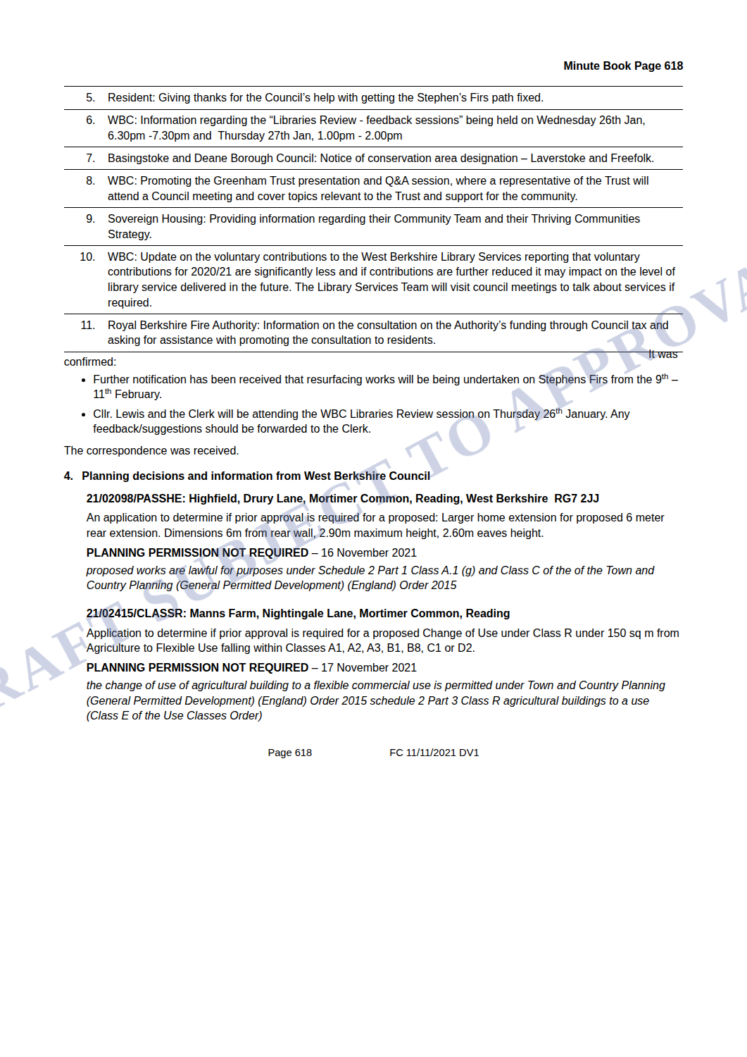DRAFT SUBJECT TO APPROVAL
Minute Book Page 618
| 5. | Resident: Giving thanks for the Council’s help with getting the Stephen’s Firs path fixed. |
| 6. | WBC: Information regarding the “Libraries Review - feedback sessions” being held on Wednesday 26th Jan, 6.30pm -7.30pm and Thursday 27th Jan, 1.00pm - 2.00pm |
| 7. | Basingstoke and Deane Borough Council: Notice of conservation area designation – Laverstoke and Freefolk. |
| 8. | WBC: Promoting the Greenham Trust presentation and Q&A session, where a representative of the Trust will attend a Council meeting and cover topics relevant to the Trust and support for the community. |
| 9. | Sovereign Housing: Providing information regarding their Community Team and their Thriving Communities Strategy. |
| 10. | WBC: Update on the voluntary contributions to the West Berkshire Library Services reporting that voluntary contributions for 2020/21 are significantly less and if contributions are further reduced it may impact on the level of library service delivered in the future. The Library Services Team will visit council meetings to talk about services if required. |
| 11. | Royal Berkshire Fire Authority: Information on the consultation on the Authority’s funding through Council tax and asking for assistance with promoting the consultation to residents. |
It was
confirmed:
Further notification has been received that resurfacing works will be being undertaken on Stephens Firs from the 9th – 11th February.
Cllr. Lewis and the Clerk will be attending the WBC Libraries Review session on Thursday 26th January. Any feedback/suggestions should be forwarded to the Clerk.
The correspondence was received.
4. Planning decisions and information from West Berkshire Council
21/02098/PASSHE: Highfield, Drury Lane, Mortimer Common, Reading, West Berkshire RG7 2JJ
An application to determine if prior approval is required for a proposed: Larger home extension for proposed 6 meter rear extension. Dimensions 6m from rear wall, 2.90m maximum height, 2.60m eaves height.
PLANNING PERMISSION NOT REQUIRED – 16 November 2021
proposed works are lawful for purposes under Schedule 2 Part 1 Class A.1 (g) and Class C of the of the Town and Country Planning (General Permitted Development) (England) Order 2015
21/02415/CLASSR: Manns Farm, Nightingale Lane, Mortimer Common, Reading
Application to determine if prior approval is required for a proposed Change of Use under Class R under 150 sq m from Agriculture to Flexible Use falling within Classes A1, A2, A3, B1, B8, C1 or D2.
PLANNING PERMISSION NOT REQUIRED – 17 November 2021
the change of use of agricultural building to a flexible commercial use is permitted under Town and Country Planning (General Permitted Development) (England) Order 2015 schedule 2 Part 3 Class R agricultural buildings to a use (Class E of the Use Classes Order)
Page 618 FC 11/11/2021 DV1